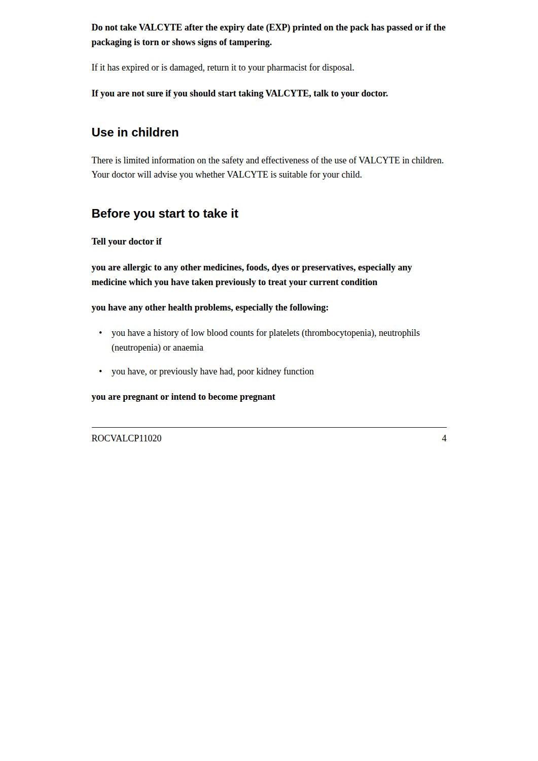Do not take VALCYTE after the expiry date (EXP) printed on the pack has passed or if the packaging is torn or shows signs of tampering.
If it has expired or is damaged, return it to your pharmacist for disposal.
If you are not sure if you should start taking VALCYTE, talk to your doctor.
Use in children
There is limited information on the safety and effectiveness of the use of VALCYTE in children. Your doctor will advise you whether VALCYTE is suitable for your child.
Before you start to take it
Tell your doctor if
you are allergic to any other medicines, foods, dyes or preservatives, especially any medicine which you have taken previously to treat your current condition
you have any other health problems, especially the following:
you have a history of low blood counts for platelets (thrombocytopenia), neutrophils (neutropenia) or anaemia
you have, or previously have had, poor kidney function
you are pregnant or intend to become pregnant
ROCVALCP11020 4